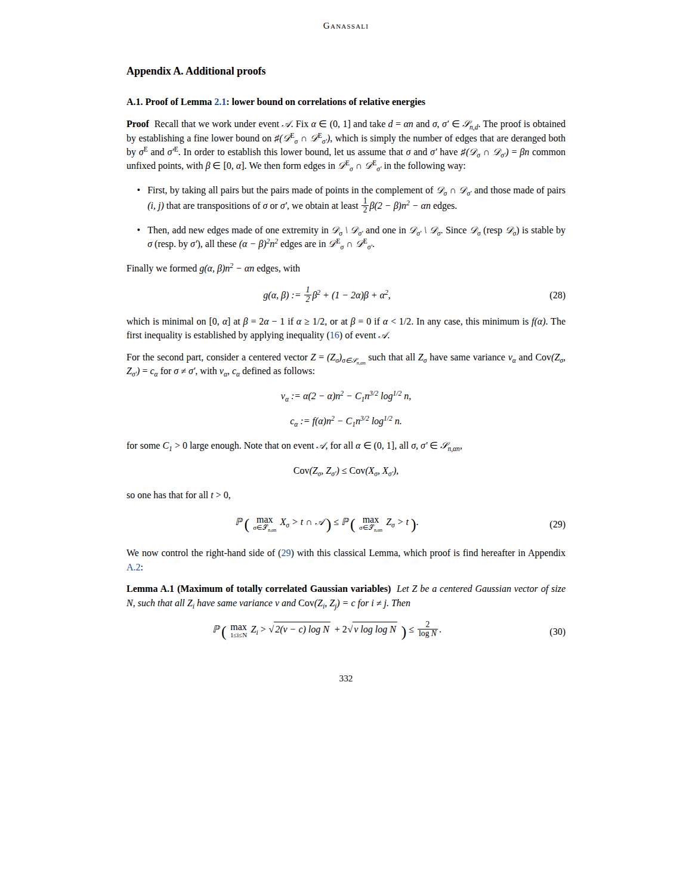Ganassali
Appendix A. Additional proofs
A.1. Proof of Lemma 2.1: lower bound on correlations of relative energies
Proof Recall that we work under event 𝒜. Fix α ∈ (0, 1] and take d = αn and σ, σ′ ∈ 𝒮n,d. The proof is obtained by establishing a fine lower bound on ♯(𝒟Eσ ∩ 𝒟Eσ′), which is simply the number of edges that are deranged both by σE and σ′E. In order to establish this lower bound, let us assume that σ and σ′ have ♯(𝒟σ ∩ 𝒟σ′) = βn common unfixed points, with β ∈ [0, α]. We then form edges in 𝒟Eσ ∩ 𝒟Eσ′ in the following way:
First, by taking all pairs but the pairs made of points in the complement of 𝒟σ ∩ 𝒟σ′ and those made of pairs (i, j) that are transpositions of σ or σ′, we obtain at least 12 β(2 − β)n2 − αn edges.
Then, add new edges made of one extremity in 𝒟σ \ 𝒟σ′ and one in 𝒟σ′ \ 𝒟σ. Since 𝒟σ (resp 𝒟σ) is stable by σ (resp. by σ′), all these (α − β)2n2 edges are in 𝒟Eσ ∩ 𝒟Eσ′.
Finally we formed g(α, β)n2 − αn edges, with
g(α, β) := 12β2 + (1 − 2α)β + α2,
(28)
which is minimal on [0, α] at β = 2α − 1 if α ≥ 1/2, or at β = 0 if α < 1/2. In any case, this minimum is f(α). The first inequality is established by applying inequality (16) of event 𝒜.
For the second part, consider a centered vector Z = (Zσ)σ∈𝒮n,αn such that all Zσ have same variance vα and Cov(Zσ, Zσ′) = cα for σ ≠ σ′, with vα, cα defined as follows:
vα := α(2 − α)n2 − C1n3/2 log1/2 n,
cα := f(α)n2 − C1n3/2 log1/2 n.
for some C1 > 0 large enough. Note that on event 𝒜, for all α ∈ (0, 1], all σ, σ′ ∈ 𝒮n,αn,
Cov(Zσ, Zσ′) ≤ Cov(Xσ, Xσ′),
so one has that for all t > 0,
ℙ ( max σ∈𝒮n,αn Xσ > t ∩ 𝒜 ) ≤ ℙ ( max σ∈𝒮n,αn Zσ > t ).
(29)
We now control the right-hand side of (29) with this classical Lemma, which proof is find hereafter in Appendix A.2:
Lemma A.1 (Maximum of totally correlated Gaussian variables) Let Z be a centered Gaussian vector of size N, such that all Zi have same variance v and Cov(Zi, Zj) = c for i ≠ j. Then
ℙ ( max 1≤i≤N Zi > 2(v − c) log N + 2v log log N ) ≤ 2 log N.
(30)
332